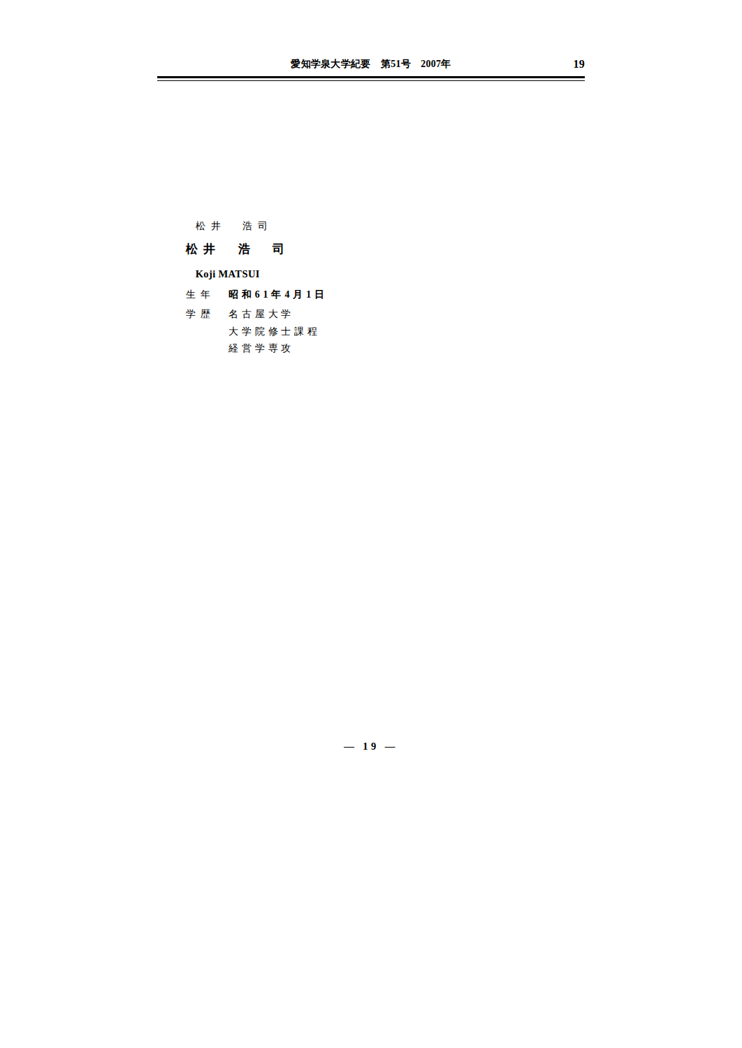愛知学泉大学紀要　第51号　2007年 19
松井　浩司
松井　浩　司
Koji MATSUI
生年
昭和61年4月1日
学歴
名古屋大学
大学院修士課程
経営学専攻
― 19 ―